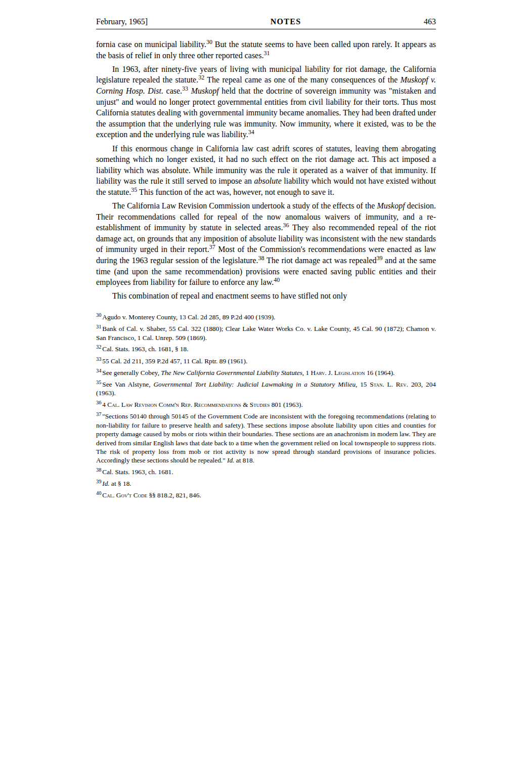February, 1965] NOTES 463
fornia case on municipal liability.30 But the statute seems to have been called upon rarely. It appears as the basis of relief in only three other reported cases.31
In 1963, after ninety-five years of living with municipal liability for riot damage, the California legislature repealed the statute.32 The repeal came as one of the many consequences of the Muskopf v. Corning Hosp. Dist. case.33 Muskopf held that the doctrine of sovereign immunity was "mistaken and unjust" and would no longer protect governmental entities from civil liability for their torts. Thus most California statutes dealing with governmental immunity became anomalies. They had been drafted under the assumption that the underlying rule was immunity. Now immunity, where it existed, was to be the exception and the underlying rule was liability.34
If this enormous change in California law cast adrift scores of statutes, leaving them abrogating something which no longer existed, it had no such effect on the riot damage act. This act imposed a liability which was absolute. While immunity was the rule it operated as a waiver of that immunity. If liability was the rule it still served to impose an absolute liability which would not have existed without the statute.35 This function of the act was, however, not enough to save it.
The California Law Revision Commission undertook a study of the effects of the Muskopf decision. Their recommendations called for repeal of the now anomalous waivers of immunity, and a re-establishment of immunity by statute in selected areas.36 They also recommended repeal of the riot damage act, on grounds that any imposition of absolute liability was inconsistent with the new standards of immunity urged in their report.37 Most of the Commission's recommendations were enacted as law during the 1963 regular session of the legislature.38 The riot damage act was repealed39 and at the same time (and upon the same recommendation) provisions were enacted saving public entities and their employees from liability for failure to enforce any law.40
This combination of repeal and enactment seems to have stifled not only
30 Agudo v. Monterey County, 13 Cal. 2d 285, 89 P.2d 400 (1939).
31 Bank of Cal. v. Shaber, 55 Cal. 322 (1880); Clear Lake Water Works Co. v. Lake County, 45 Cal. 90 (1872); Chamon v. San Francisco, 1 Cal. Unrep. 509 (1869).
32 Cal. Stats. 1963, ch. 1681, § 18.
3355 Cal. 2d 211, 359 P.2d 457, 11 Cal. Rptr. 89 (1961).
34 See generally Cobey, The New California Governmental Liability Statutes, 1 Harv. J. Legislation 16 (1964).
35 See Van Alstyne, Governmental Tort Liability: Judicial Lawmaking in a Statutory Milieu, 15 Stan. L. Rev. 203, 204 (1963).
364 Cal. Law Revision Comm'n Rep. Recommendations & Studies 801 (1963).
37"Sections 50140 through 50145 of the Government Code are inconsistent with the foregoing recommendations (relating to non-liability for failure to preserve health and safety). These sections impose absolute liability upon cities and counties for property damage caused by mobs or riots within their boundaries. These sections are an anachronism in modern law. They are derived from similar English laws that date back to a time when the government relied on local townspeople to suppress riots. The risk of property loss from mob or riot activity is now spread through standard provisions of insurance policies. Accordingly these sections should be repealed." Id. at 818.
38 Cal. Stats. 1963, ch. 1681.
39 Id. at § 18.
40 Cal. Gov't Code §§ 818.2, 821, 846.